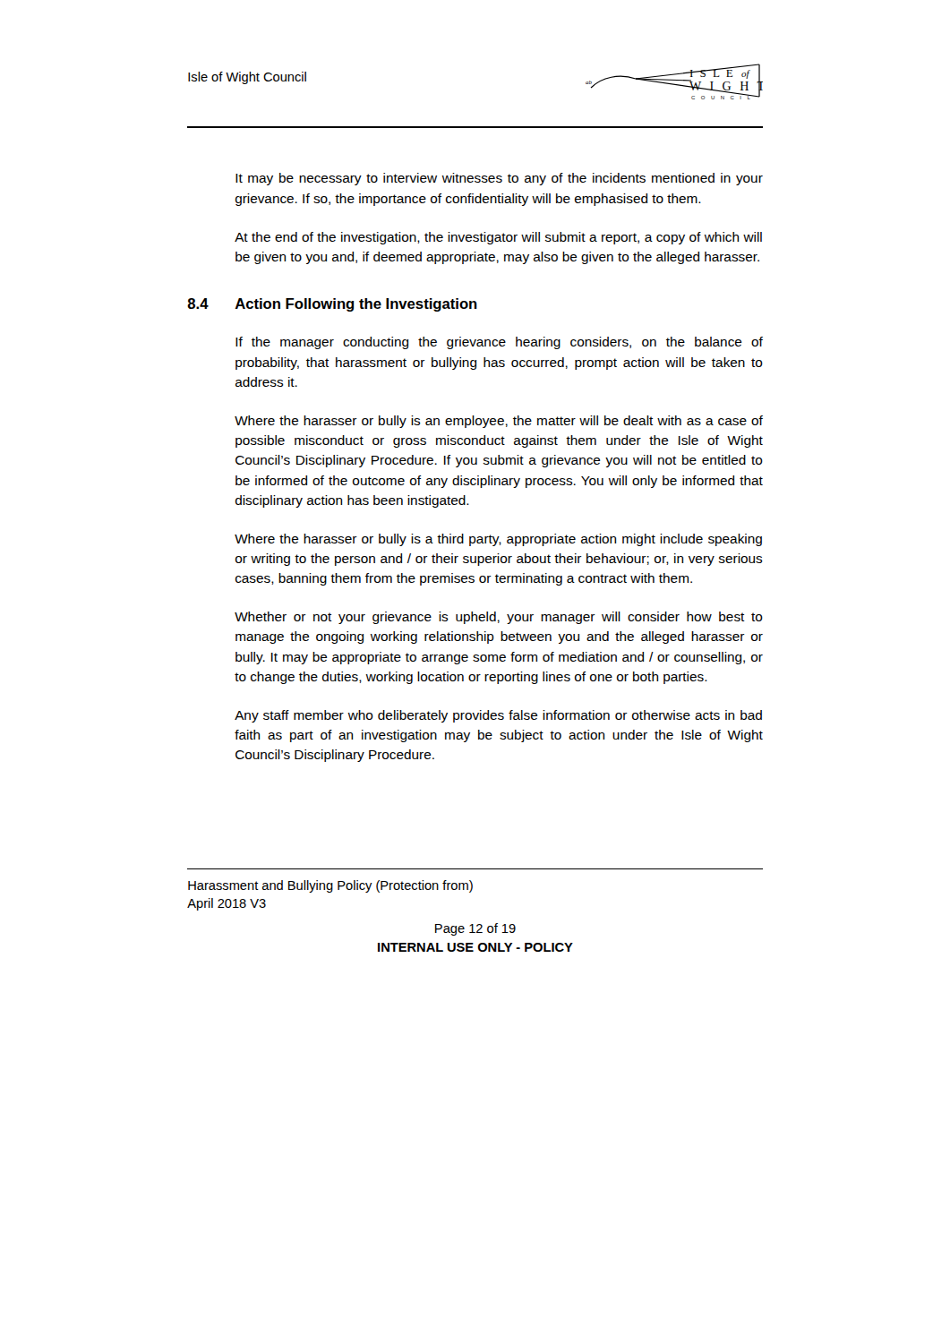Isle of Wight Council
ab I S L E of W I G H T C O U N C I L
It may be necessary to interview witnesses to any of the incidents mentioned in your grievance. If so, the importance of confidentiality will be emphasised to them.
At the end of the investigation, the investigator will submit a report, a copy of which will be given to you and, if deemed appropriate, may also be given to the alleged harasser.
8.4 Action Following the Investigation
If the manager conducting the grievance hearing considers, on the balance of probability, that harassment or bullying has occurred, prompt action will be taken to address it.
Where the harasser or bully is an employee, the matter will be dealt with as a case of possible misconduct or gross misconduct against them under the Isle of Wight Council’s Disciplinary Procedure. If you submit a grievance you will not be entitled to be informed of the outcome of any disciplinary process. You will only be informed that disciplinary action has been instigated.
Where the harasser or bully is a third party, appropriate action might include speaking or writing to the person and / or their superior about their behaviour; or, in very serious cases, banning them from the premises or terminating a contract with them.
Whether or not your grievance is upheld, your manager will consider how best to manage the ongoing working relationship between you and the alleged harasser or bully. It may be appropriate to arrange some form of mediation and / or counselling, or to change the duties, working location or reporting lines of one or both parties.
Any staff member who deliberately provides false information or otherwise acts in bad faith as part of an investigation may be subject to action under the Isle of Wight Council’s Disciplinary Procedure.
Harassment and Bullying Policy (Protection from)
April 2018 V3
Page 12 of 19
INTERNAL USE ONLY - POLICY